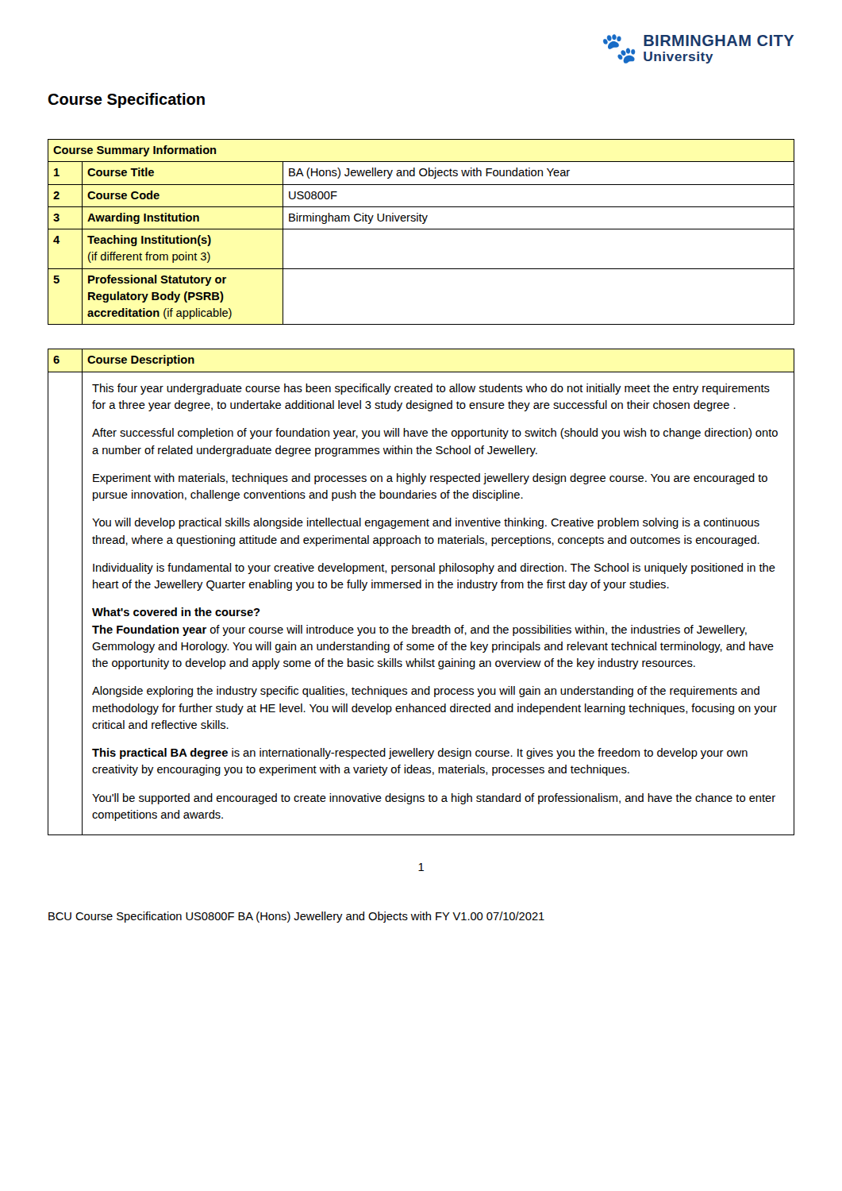🐾BIRMINGHAM CITY
University
Course Specification
| Course Summary Information |
| 1 | Course Title | BA (Hons) Jewellery and Objects with Foundation Year |
| 2 | Course Code | US0800F |
| 3 | Awarding Institution | Birmingham City University |
| 4 | Teaching Institution(s) (if different from point 3) | |
| 5 | Professional Statutory or Regulatory Body (PSRB) accreditation (if applicable) | |
| 6 | Course Description |
| | This four year undergraduate course has been specifically created to allow students who do not initially meet the entry requirements for a three year degree, to undertake additional level 3 study designed to ensure they are successful on their chosen degree . After successful completion of your foundation year, you will have the opportunity to switch (should you wish to change direction) onto a number of related undergraduate degree programmes within the School of Jewellery. Experiment with materials, techniques and processes on a highly respected jewellery design degree course. You are encouraged to pursue innovation, challenge conventions and push the boundaries of the discipline. You will develop practical skills alongside intellectual engagement and inventive thinking. Creative problem solving is a continuous thread, where a questioning attitude and experimental approach to materials, perceptions, concepts and outcomes is encouraged. Individuality is fundamental to your creative development, personal philosophy and direction. The School is uniquely positioned in the heart of the Jewellery Quarter enabling you to be fully immersed in the industry from the first day of your studies. What's covered in the course? The Foundation year of your course will introduce you to the breadth of, and the possibilities within, the industries of Jewellery, Gemmology and Horology. You will gain an understanding of some of the key principals and relevant technical terminology, and have the opportunity to develop and apply some of the basic skills whilst gaining an overview of the key industry resources. Alongside exploring the industry specific qualities, techniques and process you will gain an understanding of the requirements and methodology for further study at HE level. You will develop enhanced directed and independent learning techniques, focusing on your critical and reflective skills. This practical BA degree is an internationally-respected jewellery design course. It gives you the freedom to develop your own creativity by encouraging you to experiment with a variety of ideas, materials, processes and techniques. You'll be supported and encouraged to create innovative designs to a high standard of professionalism, and have the chance to enter competitions and awards. |
1
BCU Course Specification US0800F BA (Hons) Jewellery and Objects with FY V1.00 07/10/2021